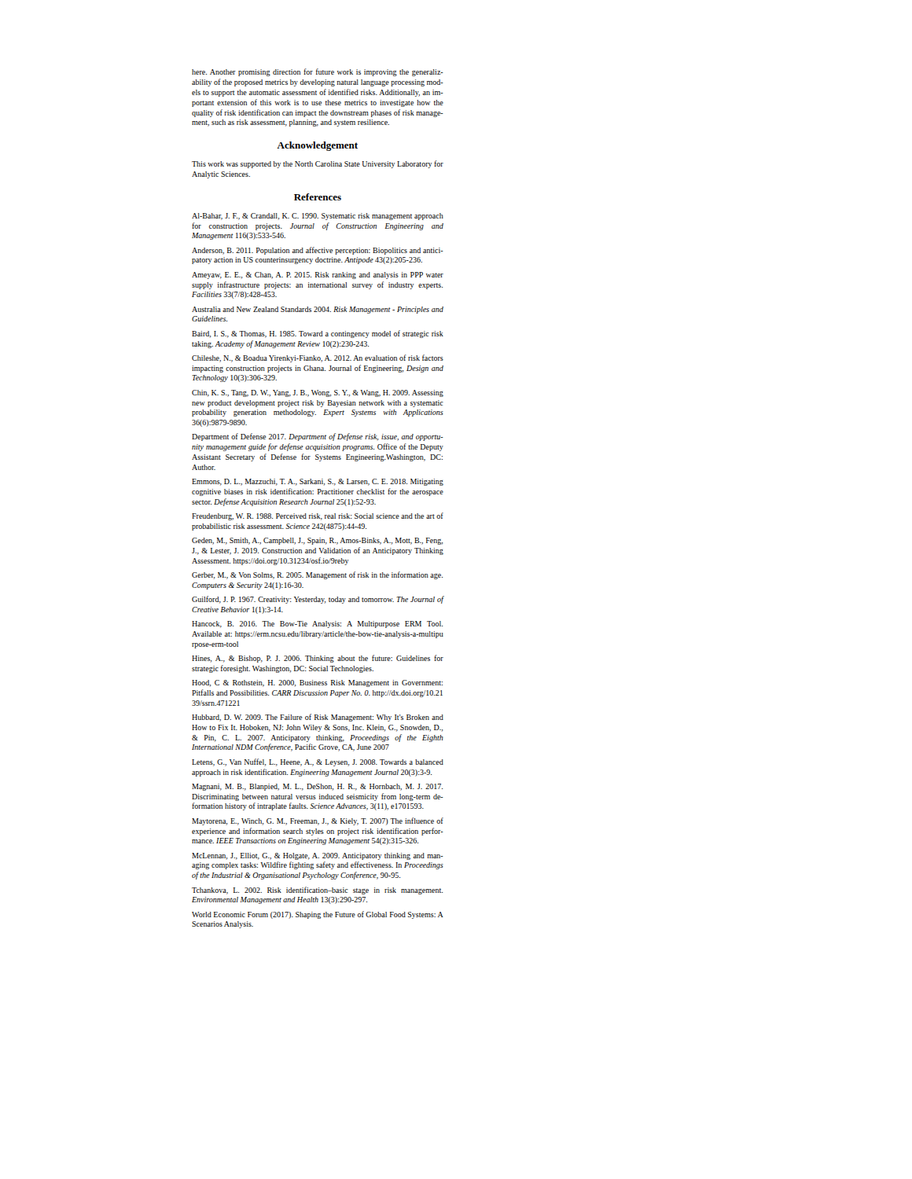here. Another promising direction for future work is improving the generalizability of the proposed metrics by developing natural language processing models to support the automatic assessment of identified risks. Additionally, an important extension of this work is to use these metrics to investigate how the quality of risk identification can impact the downstream phases of risk management, such as risk assessment, planning, and system resilience.
Acknowledgement
This work was supported by the North Carolina State University Laboratory for Analytic Sciences.
References
Al-Bahar, J. F., & Crandall, K. C. 1990. Systematic risk management approach for construction projects. Journal of Construction Engineering and Management 116(3):533-546.
Anderson, B. 2011. Population and affective perception: Biopolitics and anticipatory action in US counterinsurgency doctrine. Antipode 43(2):205-236.
Ameyaw, E. E., & Chan, A. P. 2015. Risk ranking and analysis in PPP water supply infrastructure projects: an international survey of industry experts. Facilities 33(7/8):428-453.
Australia and New Zealand Standards 2004. Risk Management - Principles and Guidelines.
Baird, I. S., & Thomas, H. 1985. Toward a contingency model of strategic risk taking. Academy of Management Review 10(2):230-243.
Chileshe, N., & Boadua Yirenkyi-Fianko, A. 2012. An evaluation of risk factors impacting construction projects in Ghana. Journal of Engineering, Design and Technology 10(3):306-329.
Chin, K. S., Tang, D. W., Yang, J. B., Wong, S. Y., & Wang, H. 2009. Assessing new product development project risk by Bayesian network with a systematic probability generation methodology. Expert Systems with Applications 36(6):9879-9890.
Department of Defense 2017. Department of Defense risk, issue, and opportunity management guide for defense acquisition programs. Office of the Deputy Assistant Secretary of Defense for Systems Engineering.Washington, DC: Author.
Emmons, D. L., Mazzuchi, T. A., Sarkani, S., & Larsen, C. E. 2018. Mitigating cognitive biases in risk identification: Practitioner checklist for the aerospace sector. Defense Acquisition Research Journal 25(1):52-93.
Freudenburg, W. R. 1988. Perceived risk, real risk: Social science and the art of probabilistic risk assessment. Science 242(4875):44-49.
Geden, M., Smith, A., Campbell, J., Spain, R., Amos-Binks, A., Mott, B., Feng, J., & Lester, J. 2019. Construction and Validation of an Anticipatory Thinking Assessment. https://doi.org/10.31234/osf.io/9reby
Gerber, M., & Von Solms, R. 2005. Management of risk in the information age. Computers & Security 24(1):16-30.
Guilford, J. P. 1967. Creativity: Yesterday, today and tomorrow. The Journal of Creative Behavior 1(1):3-14.
Hancock, B. 2016. The Bow-Tie Analysis: A Multipurpose ERM Tool. Available at: https://erm.ncsu.edu/library/article/the-bow-tie-analysis-a-multipurpose-erm-tool
Hines, A., & Bishop, P. J. 2006. Thinking about the future: Guidelines for strategic foresight. Washington, DC: Social Technologies.
Hood, C & Rothstein, H. 2000, Business Risk Management in Government: Pitfalls and Possibilities. CARR Discussion Paper No. 0. http://dx.doi.org/10.2139/ssrn.471221
Hubbard, D. W. 2009. The Failure of Risk Management: Why It's Broken and How to Fix It. Hoboken, NJ: John Wiley & Sons, Inc. Klein, G., Snowden, D., & Pin, C. L. 2007. Anticipatory thinking, Proceedings of the Eighth International NDM Conference, Pacific Grove, CA, June 2007
Letens, G., Van Nuffel, L., Heene, A., & Leysen, J. 2008. Towards a balanced approach in risk identification. Engineering Management Journal 20(3):3-9.
Magnani, M. B., Blanpied, M. L., DeShon, H. R., & Hornbach, M. J. 2017. Discriminating between natural versus induced seismicity from long-term deformation history of intraplate faults. Science Advances, 3(11), e1701593.
Maytorena, E., Winch, G. M., Freeman, J., & Kiely, T. 2007) The influence of experience and information search styles on project risk identification performance. IEEE Transactions on Engineering Management 54(2):315-326.
McLennan, J., Elliot, G., & Holgate, A. 2009. Anticipatory thinking and managing complex tasks: Wildfire fighting safety and effectiveness. In Proceedings of the Industrial & Organisational Psychology Conference, 90-95.
Tchankova, L. 2002. Risk identification–basic stage in risk management. Environmental Management and Health 13(3):290-297.
World Economic Forum (2017). Shaping the Future of Global Food Systems: A Scenarios Analysis.